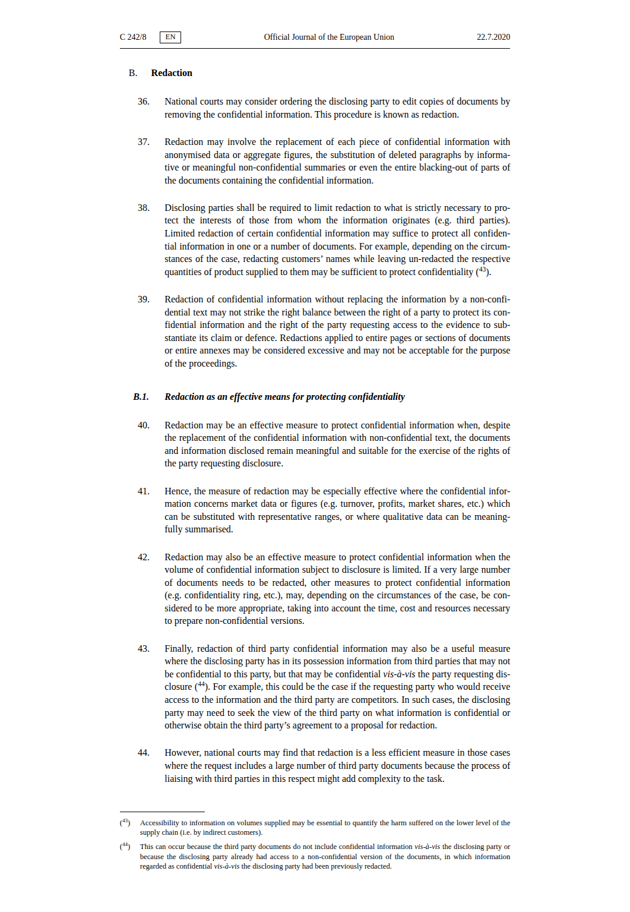C 242/8
EN
Official Journal of the European Union
22.7.2020
B. Redaction
36.
National courts may consider ordering the disclosing party to edit copies of documents by removing the confidential information. This procedure is known as redaction.
37.
Redaction may involve the replacement of each piece of confidential information with anonymised data or aggregate figures, the substitution of deleted paragraphs by informative or meaningful non-confidential summaries or even the entire blacking-out of parts of the documents containing the confidential information.
38.
Disclosing parties shall be required to limit redaction to what is strictly necessary to protect the interests of those from whom the information originates (e.g. third parties). Limited redaction of certain confidential information may suffice to protect all confidential information in one or a number of documents. For example, depending on the circumstances of the case, redacting customers’ names while leaving un-redacted the respective quantities of product supplied to them may be sufficient to protect confidentiality (43).
39.
Redaction of confidential information without replacing the information by a non-confidential text may not strike the right balance between the right of a party to protect its confidential information and the right of the party requesting access to the evidence to substantiate its claim or defence. Redactions applied to entire pages or sections of documents or entire annexes may be considered excessive and may not be acceptable for the purpose of the proceedings.
B.1. Redaction as an effective means for protecting confidentiality
40.
Redaction may be an effective measure to protect confidential information when, despite the replacement of the confidential information with non-confidential text, the documents and information disclosed remain meaningful and suitable for the exercise of the rights of the party requesting disclosure.
41.
Hence, the measure of redaction may be especially effective where the confidential information concerns market data or figures (e.g. turnover, profits, market shares, etc.) which can be substituted with representative ranges, or where qualitative data can be meaningfully summarised.
42.
Redaction may also be an effective measure to protect confidential information when the volume of confidential information subject to disclosure is limited. If a very large number of documents needs to be redacted, other measures to protect confidential information (e.g. confidentiality ring, etc.), may, depending on the circumstances of the case, be considered to be more appropriate, taking into account the time, cost and resources necessary to prepare non-confidential versions.
43.
Finally, redaction of third party confidential information may also be a useful measure where the disclosing party has in its possession information from third parties that may not be confidential to this party, but that may be confidential vis-à-vis the party requesting disclosure (44). For example, this could be the case if the requesting party who would receive access to the information and the third party are competitors. In such cases, the disclosing party may need to seek the view of the third party on what information is confidential or otherwise obtain the third party’s agreement to a proposal for redaction.
44.
However, national courts may find that redaction is a less efficient measure in those cases where the request includes a large number of third party documents because the process of liaising with third parties in this respect might add complexity to the task.
(43)
Accessibility to information on volumes supplied may be essential to quantify the harm suffered on the lower level of the supply chain (i.e. by indirect customers).
(44)
This can occur because the third party documents do not include confidential information vis-à-vis the disclosing party or because the disclosing party already had access to a non-confidential version of the documents, in which information regarded as confidential vis-à-vis the disclosing party had been previously redacted.